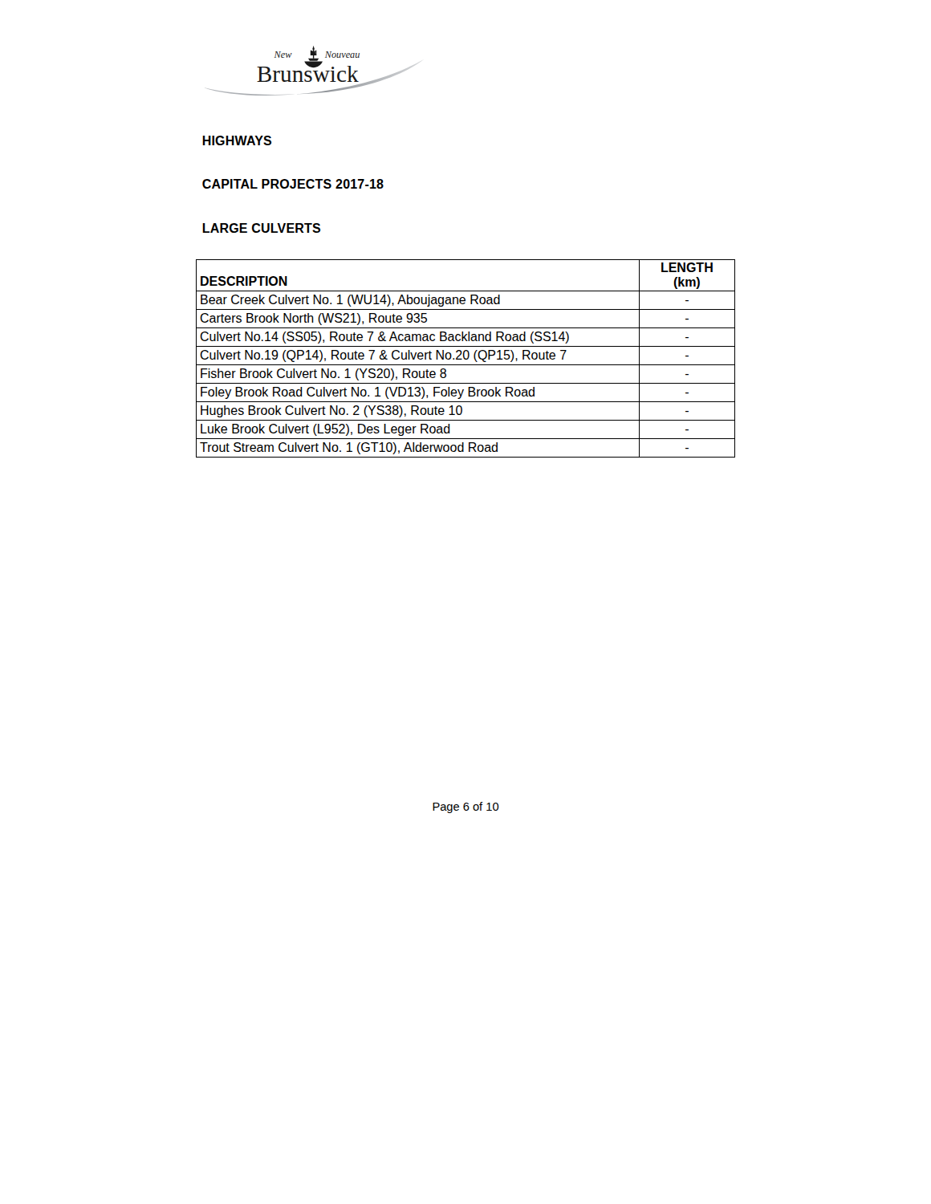New Nouveau Brunswick
HIGHWAYS
CAPITAL PROJECTS 2017-18
LARGE CULVERTS
| DESCRIPTION | LENGTH (km) |
| --- | --- |
| Bear Creek Culvert No. 1 (WU14), Aboujagane Road | - |
| Carters Brook North (WS21), Route 935 | - |
| Culvert No.14 (SS05), Route 7 & Acamac Backland Road (SS14) | - |
| Culvert No.19 (QP14), Route 7 & Culvert No.20 (QP15), Route 7 | - |
| Fisher Brook Culvert No. 1 (YS20), Route 8 | - |
| Foley Brook Road Culvert No. 1 (VD13), Foley Brook Road | - |
| Hughes Brook Culvert No. 2 (YS38), Route 10 | - |
| Luke Brook Culvert (L952), Des Leger Road | - |
| Trout Stream Culvert No. 1 (GT10), Alderwood Road | - |
Page 6 of 10